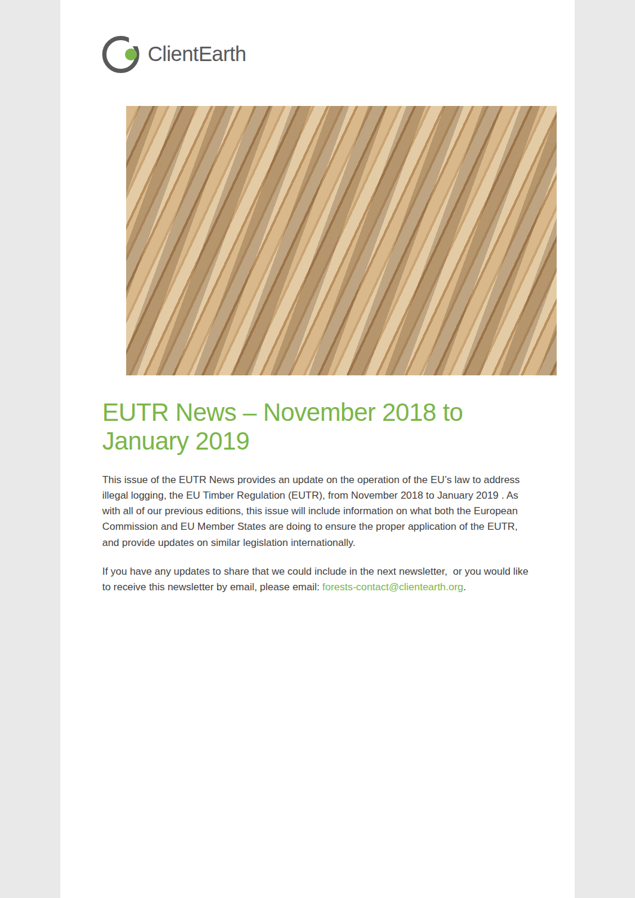ClientEarth
EUTR News – November 2018 to January 2019
This issue of the EUTR News provides an update on the operation of the EU’s law to address illegal logging, the EU Timber Regulation (EUTR), from November 2018 to January 2019 . As with all of our previous editions, this issue will include information on what both the European Commission and EU Member States are doing to ensure the proper application of the EUTR, and provide updates on similar legislation internationally.
If you have any updates to share that we could include in the next newsletter, or you would like to receive this newsletter by email, please email: forests-contact@clientearth.org.